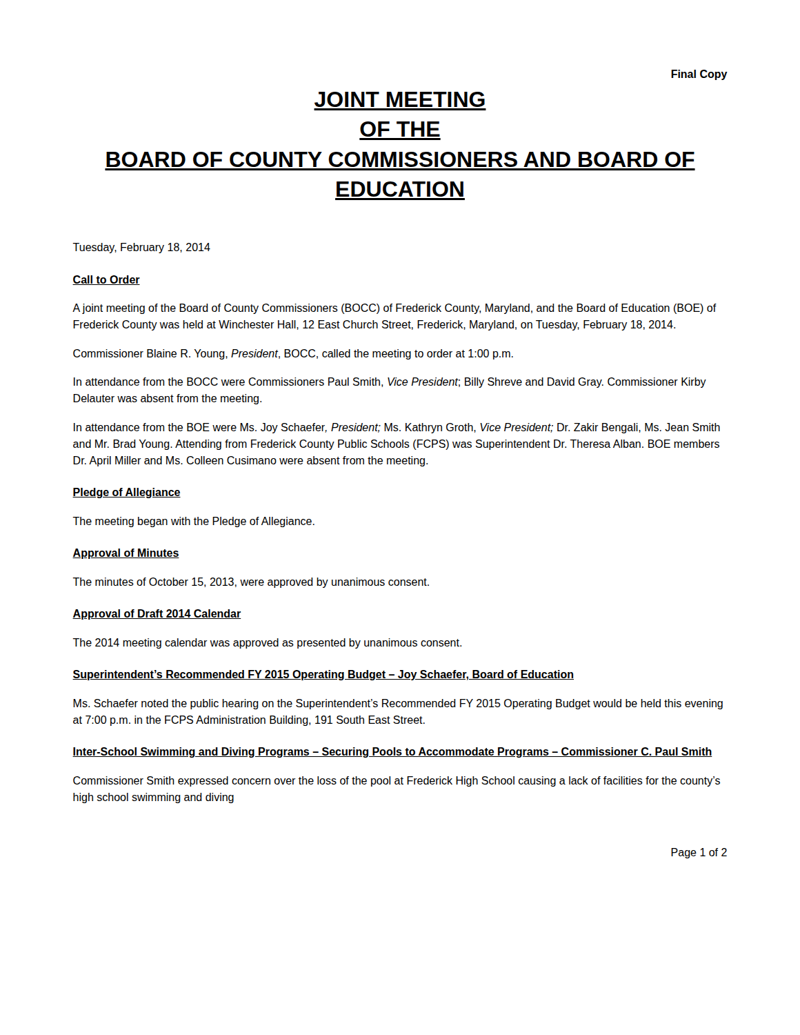Final Copy
JOINT MEETING OF THE BOARD OF COUNTY COMMISSIONERS AND BOARD OF EDUCATION
Tuesday, February 18, 2014
Call to Order
A joint meeting of the Board of County Commissioners (BOCC) of Frederick County, Maryland, and the Board of Education (BOE) of Frederick County was held at Winchester Hall, 12 East Church Street, Frederick, Maryland, on Tuesday, February 18, 2014.
Commissioner Blaine R. Young, President, BOCC, called the meeting to order at 1:00 p.m.
In attendance from the BOCC were Commissioners Paul Smith, Vice President; Billy Shreve and David Gray. Commissioner Kirby Delauter was absent from the meeting.
In attendance from the BOE were Ms. Joy Schaefer, President; Ms. Kathryn Groth, Vice President; Dr. Zakir Bengali, Ms. Jean Smith and Mr. Brad Young. Attending from Frederick County Public Schools (FCPS) was Superintendent Dr. Theresa Alban. BOE members Dr. April Miller and Ms. Colleen Cusimano were absent from the meeting.
Pledge of Allegiance
The meeting began with the Pledge of Allegiance.
Approval of Minutes
The minutes of October 15, 2013, were approved by unanimous consent.
Approval of Draft 2014 Calendar
The 2014 meeting calendar was approved as presented by unanimous consent.
Superintendent’s Recommended FY 2015 Operating Budget – Joy Schaefer, Board of Education
Ms. Schaefer noted the public hearing on the Superintendent’s Recommended FY 2015 Operating Budget would be held this evening at 7:00 p.m. in the FCPS Administration Building, 191 South East Street.
Inter-School Swimming and Diving Programs – Securing Pools to Accommodate Programs – Commissioner C. Paul Smith
Commissioner Smith expressed concern over the loss of the pool at Frederick High School causing a lack of facilities for the county’s high school swimming and diving
Page 1 of 2